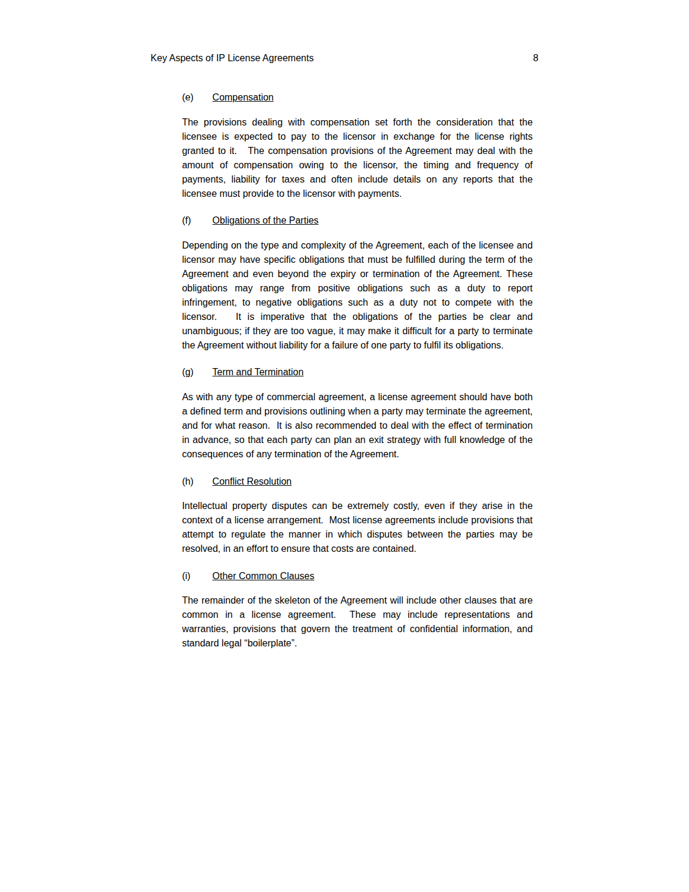Key Aspects of IP License Agreements 8
(e) Compensation
The provisions dealing with compensation set forth the consideration that the licensee is expected to pay to the licensor in exchange for the license rights granted to it. The compensation provisions of the Agreement may deal with the amount of compensation owing to the licensor, the timing and frequency of payments, liability for taxes and often include details on any reports that the licensee must provide to the licensor with payments.
(f) Obligations of the Parties
Depending on the type and complexity of the Agreement, each of the licensee and licensor may have specific obligations that must be fulfilled during the term of the Agreement and even beyond the expiry or termination of the Agreement. These obligations may range from positive obligations such as a duty to report infringement, to negative obligations such as a duty not to compete with the licensor. It is imperative that the obligations of the parties be clear and unambiguous; if they are too vague, it may make it difficult for a party to terminate the Agreement without liability for a failure of one party to fulfil its obligations.
(g) Term and Termination
As with any type of commercial agreement, a license agreement should have both a defined term and provisions outlining when a party may terminate the agreement, and for what reason. It is also recommended to deal with the effect of termination in advance, so that each party can plan an exit strategy with full knowledge of the consequences of any termination of the Agreement.
(h) Conflict Resolution
Intellectual property disputes can be extremely costly, even if they arise in the context of a license arrangement. Most license agreements include provisions that attempt to regulate the manner in which disputes between the parties may be resolved, in an effort to ensure that costs are contained.
(i) Other Common Clauses
The remainder of the skeleton of the Agreement will include other clauses that are common in a license agreement. These may include representations and warranties, provisions that govern the treatment of confidential information, and standard legal “boilerplate”.